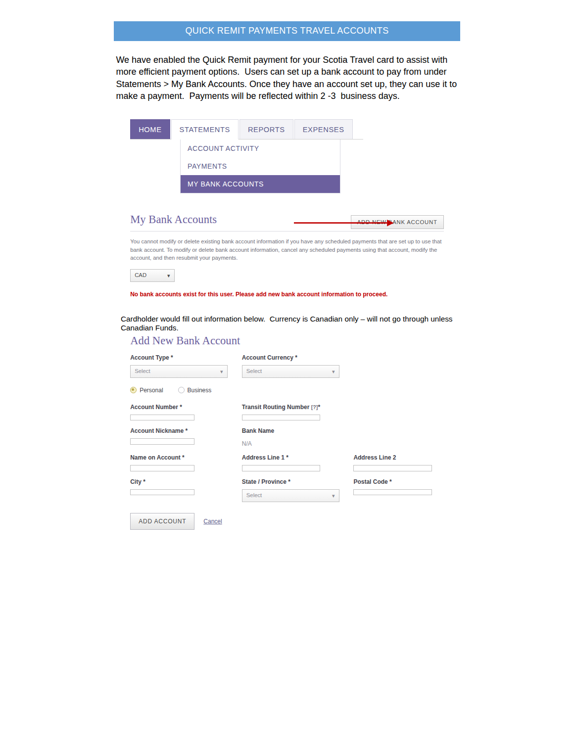QUICK REMIT PAYMENTS TRAVEL ACCOUNTS
We have enabled the Quick Remit payment for your Scotia Travel card to assist with more efficient payment options. Users can set up a bank account to pay from under Statements > My Bank Accounts. Once they have an account set up, they can use it to make a payment. Payments will be reflected within 2 -3 business days.
HOME
STATEMENTS
REPORTS
EXPENSES
ACCOUNT ACTIVITY
PAYMENTS
MY BANK ACCOUNTS
My Bank Accounts
ADD NEW BANK ACCOUNT
You cannot modify or delete existing bank account information if you have any scheduled payments that are set up to use that bank account. To modify or delete bank account information, cancel any scheduled payments using that account, modify the account, and then resubmit your payments.
CAD▾
No bank accounts exist for this user. Please add new bank account information to proceed.
Cardholder would fill out information below. Currency is Canadian only – will not go through unless Canadian Funds.
Add New Bank Account
Account Type *
Account Currency *
Select▾
Select▾
Personal Business
Account Number *
Transit Routing Number [?]*
Account Nickname *
Bank Name
N/A
Name on Account *
Address Line 1 *
Address Line 2
City *
State / Province *
Postal Code *
Select▾
ADD ACCOUNT
Cancel